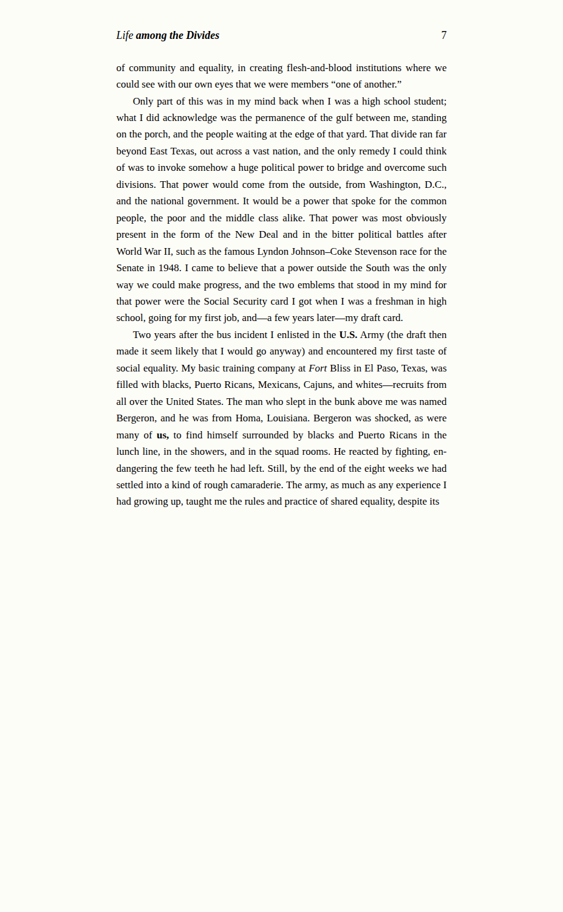Life among the Divides 7
of community and equality, in creating flesh-and-blood institutions where we could see with our own eyes that we were members “one of another.”
Only part of this was in my mind back when I was a high school student; what I did acknowledge was the permanence of the gulf between me, standing on the porch, and the people waiting at the edge of that yard. That divide ran far beyond East Texas, out across a vast nation, and the only remedy I could think of was to invoke somehow a huge political power to bridge and overcome such divisions. That power would come from the outside, from Washington, D.C., and the national government. It would be a power that spoke for the common people, the poor and the middle class alike. That power was most obviously present in the form of the New Deal and in the bitter political battles after World War II, such as the famous Lyndon Johnson–Coke Stevenson race for the Senate in 1948. I came to believe that a power outside the South was the only way we could make progress, and the two emblems that stood in my mind for that power were the Social Security card I got when I was a freshman in high school, going for my first job, and—a few years later—my draft card.
Two years after the bus incident I enlisted in the U.S. Army (the draft then made it seem likely that I would go anyway) and encountered my first taste of social equality. My basic training company at Fort Bliss in El Paso, Texas, was filled with blacks, Puerto Ricans, Mexicans, Cajuns, and whites—recruits from all over the United States. The man who slept in the bunk above me was named Bergeron, and he was from Homa, Louisiana. Bergeron was shocked, as were many of us, to find himself surrounded by blacks and Puerto Ricans in the lunch line, in the showers, and in the squad rooms. He reacted by fighting, endangering the few teeth he had left. Still, by the end of the eight weeks we had settled into a kind of rough camaraderie. The army, as much as any experience I had growing up, taught me the rules and practice of shared equality, despite its